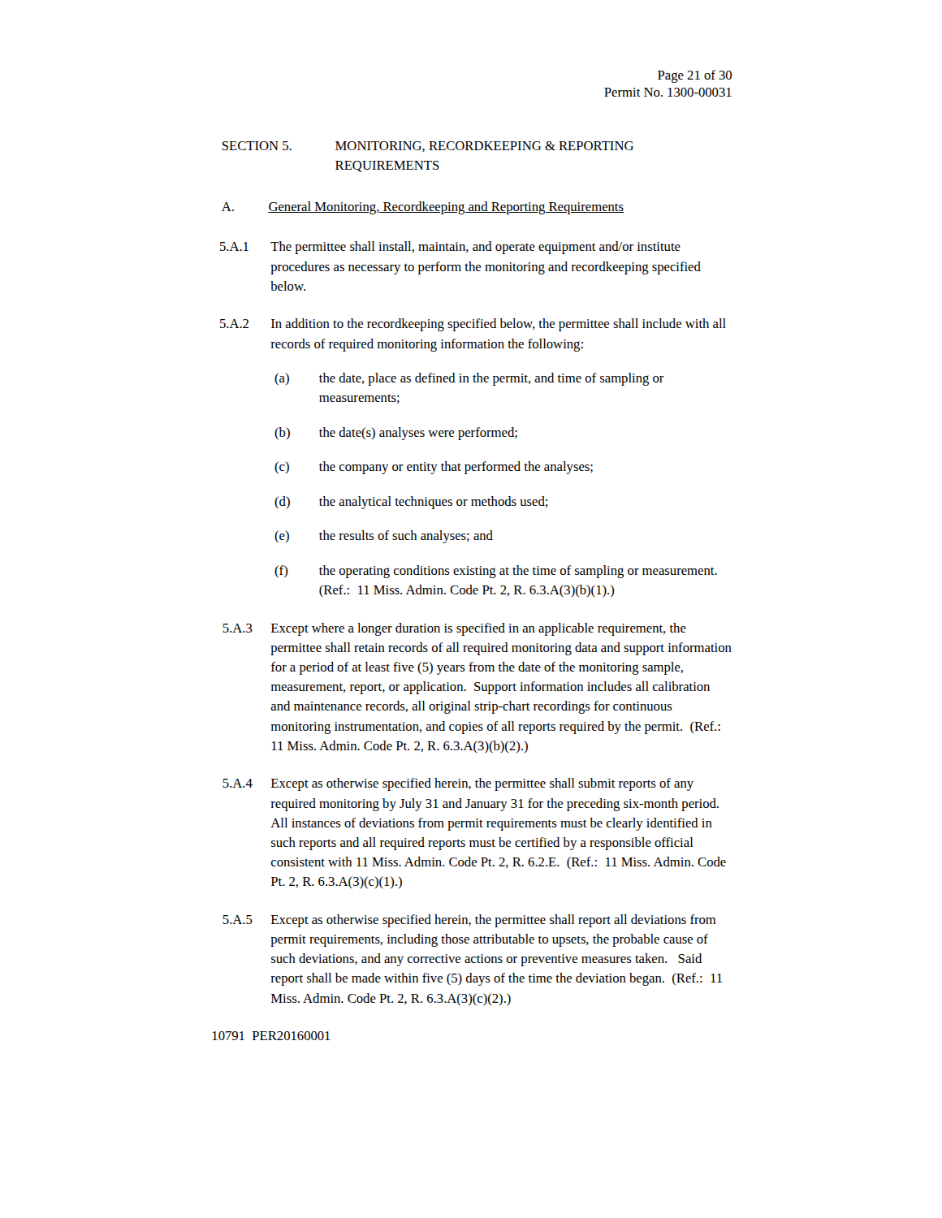Page 21 of 30
Permit No. 1300-00031
SECTION 5.
MONITORING, RECORDKEEPING & REPORTING
REQUIREMENTS
A.
General Monitoring, Recordkeeping and Reporting Requirements
5.A.1
The permittee shall install, maintain, and operate equipment and/or institute procedures as necessary to perform the monitoring and recordkeeping specified below.
5.A.2
In addition to the recordkeeping specified below, the permittee shall include with all records of required monitoring information the following:
(a)
the date, place as defined in the permit, and time of sampling or measurements;
(b)
the date(s) analyses were performed;
(c)
the company or entity that performed the analyses;
(d)
the analytical techniques or methods used;
(e)
the results of such analyses; and
(f)
the operating conditions existing at the time of sampling or measurement. (Ref.: 11 Miss. Admin. Code Pt. 2, R. 6.3.A(3)(b)(1).)
5.A.3
Except where a longer duration is specified in an applicable requirement, the permittee shall retain records of all required monitoring data and support information for a period of at least five (5) years from the date of the monitoring sample, measurement, report, or application. Support information includes all calibration and maintenance records, all original strip-chart recordings for continuous monitoring instrumentation, and copies of all reports required by the permit. (Ref.: 11 Miss. Admin. Code Pt. 2, R. 6.3.A(3)(b)(2).)
5.A.4
Except as otherwise specified herein, the permittee shall submit reports of any required monitoring by July 31 and January 31 for the preceding six-month period. All instances of deviations from permit requirements must be clearly identified in such reports and all required reports must be certified by a responsible official consistent with 11 Miss. Admin. Code Pt. 2, R. 6.2.E. (Ref.: 11 Miss. Admin. Code Pt. 2, R. 6.3.A(3)(c)(1).)
5.A.5
Except as otherwise specified herein, the permittee shall report all deviations from permit requirements, including those attributable to upsets, the probable cause of such deviations, and any corrective actions or preventive measures taken. Said report shall be made within five (5) days of the time the deviation began. (Ref.: 11 Miss. Admin. Code Pt. 2, R. 6.3.A(3)(c)(2).)
10791 PER20160001